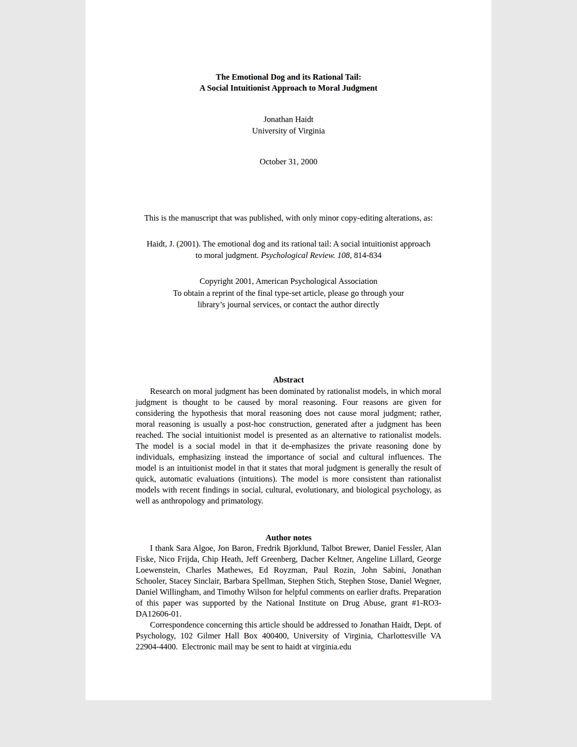The Emotional Dog and its Rational Tail:
A Social Intuitionist Approach to Moral Judgment
Jonathan Haidt
University of Virginia
October 31, 2000
This is the manuscript that was published, with only minor copy-editing alterations, as:
Haidt, J. (2001). The emotional dog and its rational tail: A social intuitionist approach to moral judgment. Psychological Review. 108, 814-834
Copyright 2001, American Psychological Association
To obtain a reprint of the final type-set article, please go through your
library’s journal services, or contact the author directly
Abstract
Research on moral judgment has been dominated by rationalist models, in which moral judgment is thought to be caused by moral reasoning. Four reasons are given for considering the hypothesis that moral reasoning does not cause moral judgment; rather, moral reasoning is usually a post-hoc construction, generated after a judgment has been reached. The social intuitionist model is presented as an alternative to rationalist models. The model is a social model in that it de-emphasizes the private reasoning done by individuals, emphasizing instead the importance of social and cultural influences. The model is an intuitionist model in that it states that moral judgment is generally the result of quick, automatic evaluations (intuitions). The model is more consistent than rationalist models with recent findings in social, cultural, evolutionary, and biological psychology, as well as anthropology and primatology.
Author notes
I thank Sara Algoe, Jon Baron, Fredrik Bjorklund, Talbot Brewer, Daniel Fessler, Alan Fiske, Nico Frijda, Chip Heath, Jeff Greenberg, Dacher Keltner, Angeline Lillard, George Loewenstein, Charles Mathewes, Ed Royzman, Paul Rozin, John Sabini, Jonathan Schooler, Stacey Sinclair, Barbara Spellman, Stephen Stich, Stephen Stose, Daniel Wegner, Daniel Willingham, and Timothy Wilson for helpful comments on earlier drafts. Preparation of this paper was supported by the National Institute on Drug Abuse, grant #1-RO3-DA12606-01.
Correspondence concerning this article should be addressed to Jonathan Haidt, Dept. of Psychology, 102 Gilmer Hall Box 400400, University of Virginia, Charlottesville VA 22904-4400. Electronic mail may be sent to haidt at virginia.edu